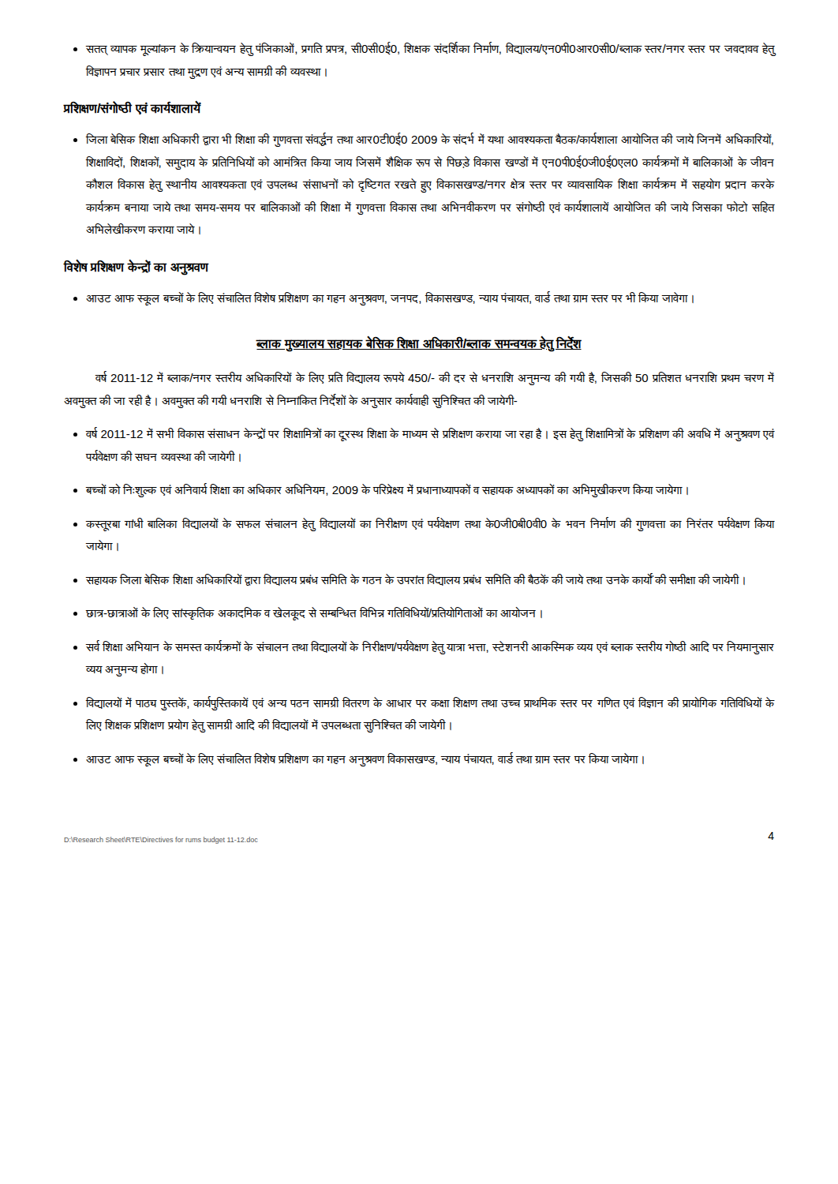सतत् व्यापक मूल्यांकन के क्रियान्वयन हेतु पंजिकाओं, प्रगति प्रपत्र, सी0सी0ई0, शिक्षक संदर्शिका निर्माण, विद्यालय/एन0पी0आर0सी0/ब्लाक स्तर/नगर स्तर पर जवदावव हेतु विज्ञापन प्रचार प्रसार तथा मुद्रण एवं अन्य सामग्री की व्यवस्था।
प्रशिक्षण/संगोष्ठी एवं कार्यशालायें
जिला बेसिक शिक्षा अधिकारी द्वारा भी शिक्षा की गुणवत्ता संवर्द्धन तथा आर0टी0ई0 2009 के संदर्भ में यथा आवश्यकता बैठक/कार्यशाला आयोजित की जाये जिनमें अधिकारियों, शिक्षाविदों, शिक्षकों, समुदाय के प्रतिनिधियों को आमंत्रित किया जाय जिसमें शैक्षिक रूप से पिछड़े विकास खण्डों में एन0पी0ई0जी0ई0एल0 कार्यक्रमों में बालिकाओं के जीवन कौशल विकास हेतु स्थानीय आवश्यकता एवं उपलब्ध संसाधनों को दृष्टिगत रखते हुए विकासखण्ड/नगर क्षेत्र स्तर पर व्यावसायिक शिक्षा कार्यक्रम में सहयोग प्रदान करके कार्यक्रम बनाया जाये तथा समय-समय पर बालिकाओं की शिक्षा में गुणवत्ता विकास तथा अभिनवीकरण पर संगोष्ठी एवं कार्यशालायें आयोजित की जाये जिसका फोटो सहित अभिलेखीकरण कराया जाये।
विशेष प्रशिक्षण केन्द्रों का अनुश्रवण
आउट आफ स्कूल बच्चों के लिए संचालित विशेष प्रशिक्षण का गहन अनुश्रवण, जनपद, विकासखण्ड, न्याय पंचायत, वार्ड तथा ग्राम स्तर पर भी किया जावेगा।
ब्लाक मुख्यालय सहायक बेसिक शिक्षा अधिकारी/ब्लाक समन्वयक हेतु निर्देश
वर्ष 2011-12 में ब्लाक/नगर स्तरीय अधिकारियों के लिए प्रति विद्यालय रूपये 450/- की दर से धनराशि अनुमन्य की गयी है, जिसकी 50 प्रतिशत धनराशि प्रथम चरण में अवमुक्त की जा रही है। अवमुक्त की गयी धनराशि से निम्नांकित निर्देशों के अनुसार कार्यवाही सुनिश्चित की जायेगी-
वर्ष 2011-12 में सभी विकास संसाधन केन्द्रों पर शिक्षामित्रों का दूरस्थ शिक्षा के माध्यम से प्रशिक्षण कराया जा रहा है। इस हेतु शिक्षामित्रों के प्रशिक्षण की अवधि में अनुश्रवण एवं पर्यवेक्षण की सघन व्यवस्था की जायेगी।
बच्चों को निःशुल्क एवं अनिवार्य शिक्षा का अधिकार अधिनियम, 2009 के परिप्रेक्ष्य में प्रधानाध्यापकों व सहायक अध्यापकों का अभिमुखीकरण किया जायेगा।
कस्तूरबा गांधी बालिका विद्यालयों के सफल संचालन हेतु विद्यालयों का निरीक्षण एवं पर्यवेक्षण तथा के0जी0बी0वी0 के भवन निर्माण की गुणवत्ता का निरंतर पर्यवेक्षण किया जायेगा।
सहायक जिला बेसिक शिक्षा अधिकारियों द्वारा विद्यालय प्रबंध समिति के गठन के उपरांत विद्यालय प्रबंध समिति की बैठकें की जाये तथा उनके कार्यों की समीक्षा की जायेगी।
छात्र-छात्राओं के लिए सांस्कृतिक अकादमिक व खेलकूद से सम्बन्धित विभिन्न गतिविधियों/प्रतियोगिताओं का आयोजन।
सर्व शिक्षा अभियान के समस्त कार्यक्रमों के संचालन तथा विद्यालयों के निरीक्षण/पर्यवेक्षण हेतु यात्रा भत्ता, स्टेशनरी आकस्मिक व्यय एवं ब्लाक स्तरीय गोष्ठी आदि पर नियमानुसार व्यय अनुमन्य होगा।
विद्यालयों में पाठ्य पुस्तकें, कार्यपुस्तिकायें एवं अन्य पठन सामग्री वितरण के आधार पर कक्षा शिक्षण तथा उच्च प्राथमिक स्तर पर गणित एवं विज्ञान की प्रायोगिक गतिविधियों के लिए शिक्षक प्रशिक्षण प्रयोग हेतु सामग्री आदि की विद्यालयों में उपलब्धता सुनिश्चित की जायेगी।
आउट आफ स्कूल बच्चों के लिए संचालित विशेष प्रशिक्षण का गहन अनुश्रवण विकासखण्ड, न्याय पंचायत, वार्ड तथा ग्राम स्तर पर किया जायेगा।
D:\Research Sheet\RTE\Directives for rums budget 11-12.doc 4